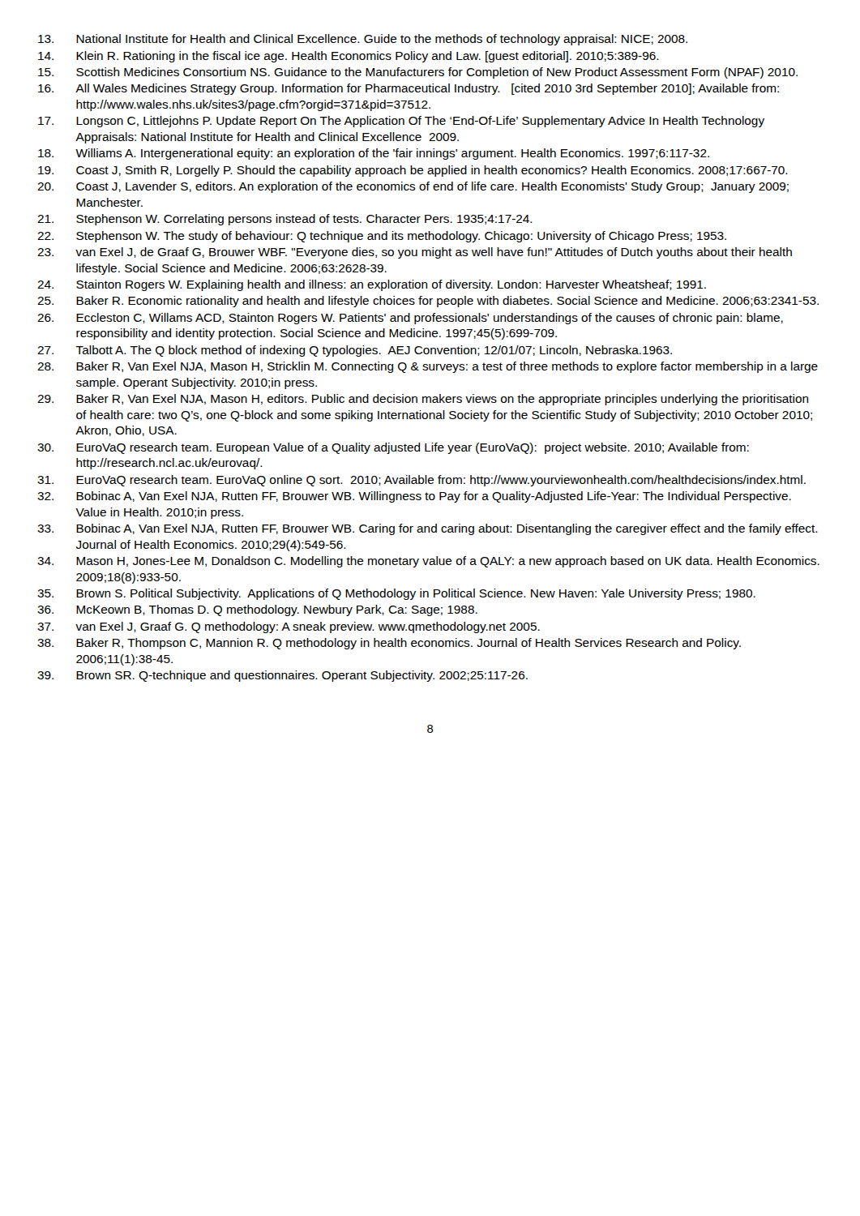13. National Institute for Health and Clinical Excellence. Guide to the methods of technology appraisal: NICE; 2008.
14. Klein R. Rationing in the fiscal ice age. Health Economics Policy and Law. [guest editorial]. 2010;5:389-96.
15. Scottish Medicines Consortium NS. Guidance to the Manufacturers for Completion of New Product Assessment Form (NPAF) 2010.
16. All Wales Medicines Strategy Group. Information for Pharmaceutical Industry. [cited 2010 3rd September 2010]; Available from: http://www.wales.nhs.uk/sites3/page.cfm?orgid=371&pid=37512.
17. Longson C, Littlejohns P. Update Report On The Application Of The ‘End-Of-Life’ Supplementary Advice In Health Technology Appraisals: National Institute for Health and Clinical Excellence 2009.
18. Williams A. Intergenerational equity: an exploration of the 'fair innings' argument. Health Economics. 1997;6:117-32.
19. Coast J, Smith R, Lorgelly P. Should the capability approach be applied in health economics? Health Economics. 2008;17:667-70.
20. Coast J, Lavender S, editors. An exploration of the economics of end of life care. Health Economists' Study Group; January 2009; Manchester.
21. Stephenson W. Correlating persons instead of tests. Character Pers. 1935;4:17-24.
22. Stephenson W. The study of behaviour: Q technique and its methodology. Chicago: University of Chicago Press; 1953.
23. van Exel J, de Graaf G, Brouwer WBF. "Everyone dies, so you might as well have fun!" Attitudes of Dutch youths about their health lifestyle. Social Science and Medicine. 2006;63:2628-39.
24. Stainton Rogers W. Explaining health and illness: an exploration of diversity. London: Harvester Wheatsheaf; 1991.
25. Baker R. Economic rationality and health and lifestyle choices for people with diabetes. Social Science and Medicine. 2006;63:2341-53.
26. Eccleston C, Willams ACD, Stainton Rogers W. Patients' and professionals' understandings of the causes of chronic pain: blame, responsibility and identity protection. Social Science and Medicine. 1997;45(5):699-709.
27. Talbott A. The Q block method of indexing Q typologies. AEJ Convention; 12/01/07; Lincoln, Nebraska.1963.
28. Baker R, Van Exel NJA, Mason H, Stricklin M. Connecting Q & surveys: a test of three methods to explore factor membership in a large sample. Operant Subjectivity. 2010;in press.
29. Baker R, Van Exel NJA, Mason H, editors. Public and decision makers views on the appropriate principles underlying the prioritisation of health care: two Q’s, one Q-block and some spiking International Society for the Scientific Study of Subjectivity; 2010 October 2010; Akron, Ohio, USA.
30. EuroVaQ research team. European Value of a Quality adjusted Life year (EuroVaQ): project website. 2010; Available from: http://research.ncl.ac.uk/eurovaq/.
31. EuroVaQ research team. EuroVaQ online Q sort. 2010; Available from: http://www.yourviewonhealth.com/healthdecisions/index.html.
32. Bobinac A, Van Exel NJA, Rutten FF, Brouwer WB. Willingness to Pay for a Quality-Adjusted Life-Year: The Individual Perspective. Value in Health. 2010;in press.
33. Bobinac A, Van Exel NJA, Rutten FF, Brouwer WB. Caring for and caring about: Disentangling the caregiver effect and the family effect. Journal of Health Economics. 2010;29(4):549-56.
34. Mason H, Jones-Lee M, Donaldson C. Modelling the monetary value of a QALY: a new approach based on UK data. Health Economics. 2009;18(8):933-50.
35. Brown S. Political Subjectivity. Applications of Q Methodology in Political Science. New Haven: Yale University Press; 1980.
36. McKeown B, Thomas D. Q methodology. Newbury Park, Ca: Sage; 1988.
37. van Exel J, Graaf G. Q methodology: A sneak preview. www.qmethodology.net 2005.
38. Baker R, Thompson C, Mannion R. Q methodology in health economics. Journal of Health Services Research and Policy. 2006;11(1):38-45.
39. Brown SR. Q-technique and questionnaires. Operant Subjectivity. 2002;25:117-26.
8